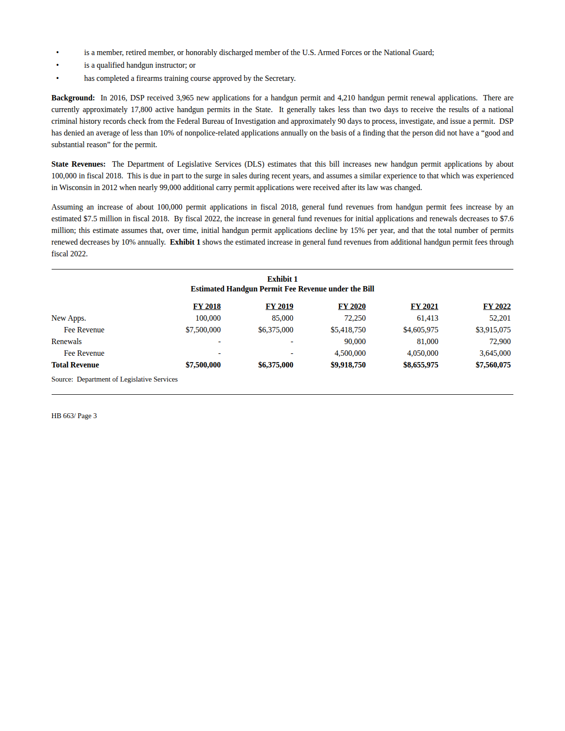is a member, retired member, or honorably discharged member of the U.S. Armed Forces or the National Guard;
is a qualified handgun instructor; or
has completed a firearms training course approved by the Secretary.
Background: In 2016, DSP received 3,965 new applications for a handgun permit and 4,210 handgun permit renewal applications. There are currently approximately 17,800 active handgun permits in the State. It generally takes less than two days to receive the results of a national criminal history records check from the Federal Bureau of Investigation and approximately 90 days to process, investigate, and issue a permit. DSP has denied an average of less than 10% of nonpolice-related applications annually on the basis of a finding that the person did not have a “good and substantial reason” for the permit.
State Revenues: The Department of Legislative Services (DLS) estimates that this bill increases new handgun permit applications by about 100,000 in fiscal 2018. This is due in part to the surge in sales during recent years, and assumes a similar experience to that which was experienced in Wisconsin in 2012 when nearly 99,000 additional carry permit applications were received after its law was changed.
Assuming an increase of about 100,000 permit applications in fiscal 2018, general fund revenues from handgun permit fees increase by an estimated $7.5 million in fiscal 2018. By fiscal 2022, the increase in general fund revenues for initial applications and renewals decreases to $7.6 million; this estimate assumes that, over time, initial handgun permit applications decline by 15% per year, and that the total number of permits renewed decreases by 10% annually. Exhibit 1 shows the estimated increase in general fund revenues from additional handgun permit fees through fiscal 2022.
Exhibit 1
Estimated Handgun Permit Fee Revenue under the Bill
| | FY 2018 | FY 2019 | FY 2020 | FY 2021 | FY 2022 |
| --- | --- | --- | --- | --- | --- |
| New Apps. | 100,000 | 85,000 | 72,250 | 61,413 | 52,201 |
| Fee Revenue | $7,500,000 | $6,375,000 | $5,418,750 | $4,605,975 | $3,915,075 |
| Renewals | - | - | 90,000 | 81,000 | 72,900 |
| Fee Revenue | - | - | 4,500,000 | 4,050,000 | 3,645,000 |
| Total Revenue | $7,500,000 | $6,375,000 | $9,918,750 | $8,655,975 | $7,560,075 |
Source: Department of Legislative Services
HB 663/ Page 3